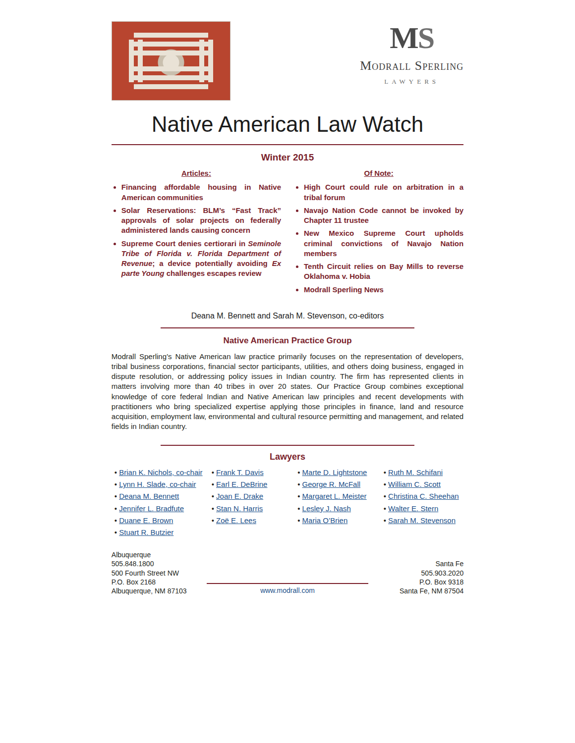MS
Modrall Sperling
LAWYERS
Native American Law Watch
Winter 2015
Articles:
Financing affordable housing in Native American communities
Solar Reservations: BLM’s “Fast Track” approvals of solar projects on federally administered lands causing concern
Supreme Court denies certiorari in Seminole Tribe of Florida v. Florida Department of Revenue; a device potentially avoiding Ex parte Young challenges escapes review
Of Note:
High Court could rule on arbitration in a tribal forum
Navajo Nation Code cannot be invoked by Chapter 11 trustee
New Mexico Supreme Court upholds criminal convictions of Navajo Nation members
Tenth Circuit relies on Bay Mills to reverse Oklahoma v. Hobia
Modrall Sperling News
Deana M. Bennett and Sarah M. Stevenson, co-editors
Native American Practice Group
Modrall Sperling’s Native American law practice primarily focuses on the representation of developers, tribal business corporations, financial sector participants, utilities, and others doing business, engaged in dispute resolution, or addressing policy issues in Indian country. The firm has represented clients in matters involving more than 40 tribes in over 20 states. Our Practice Group combines exceptional knowledge of core federal Indian and Native American law principles and recent developments with practitioners who bring specialized expertise applying those principles in finance, land and resource acquisition, employment law, environmental and cultural resource permitting and management, and related fields in Indian country.
Lawyers
Brian K. Nichols, co-chair
Frank T. Davis
Marte D. Lightstone
Ruth M. Schifani
Lynn H. Slade, co-chair
Earl E. DeBrine
George R. McFall
William C. Scott
Deana M. Bennett
Joan E. Drake
Margaret L. Meister
Christina C. Sheehan
Jennifer L. Bradfute
Stan N. Harris
Lesley J. Nash
Walter E. Stern
Duane E. Brown
Zoë E. Lees
Maria O’Brien
Sarah M. Stevenson
Stuart R. Butzier
Albuquerque
505.848.1800
500 Fourth Street NW
P.O. Box 2168
Albuquerque, NM 87103
Santa Fe
505.903.2020
P.O. Box 9318
Santa Fe, NM 87504
www.modrall.com